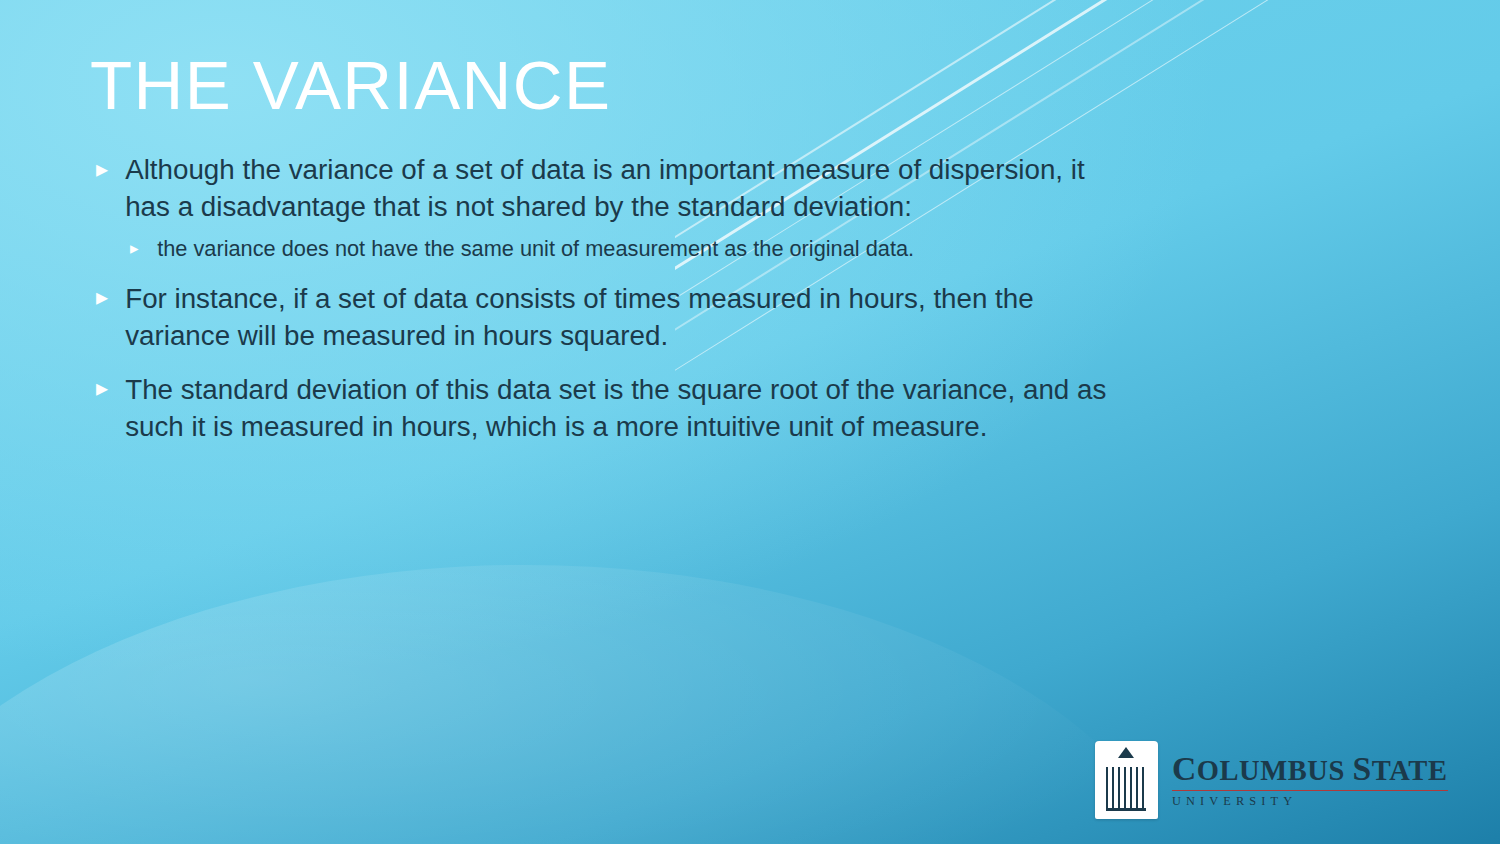The Variance
Although the variance of a set of data is an important measure of dispersion, it has a disadvantage that is not shared by the standard deviation:
the variance does not have the same unit of measurement as the original data.
For instance, if a set of data consists of times measured in hours, then the variance will be measured in hours squared.
The standard deviation of this data set is the square root of the variance, and as such it is measured in hours, which is a more intuitive unit of measure.
COLUMBUS STATE UNIVERSITY